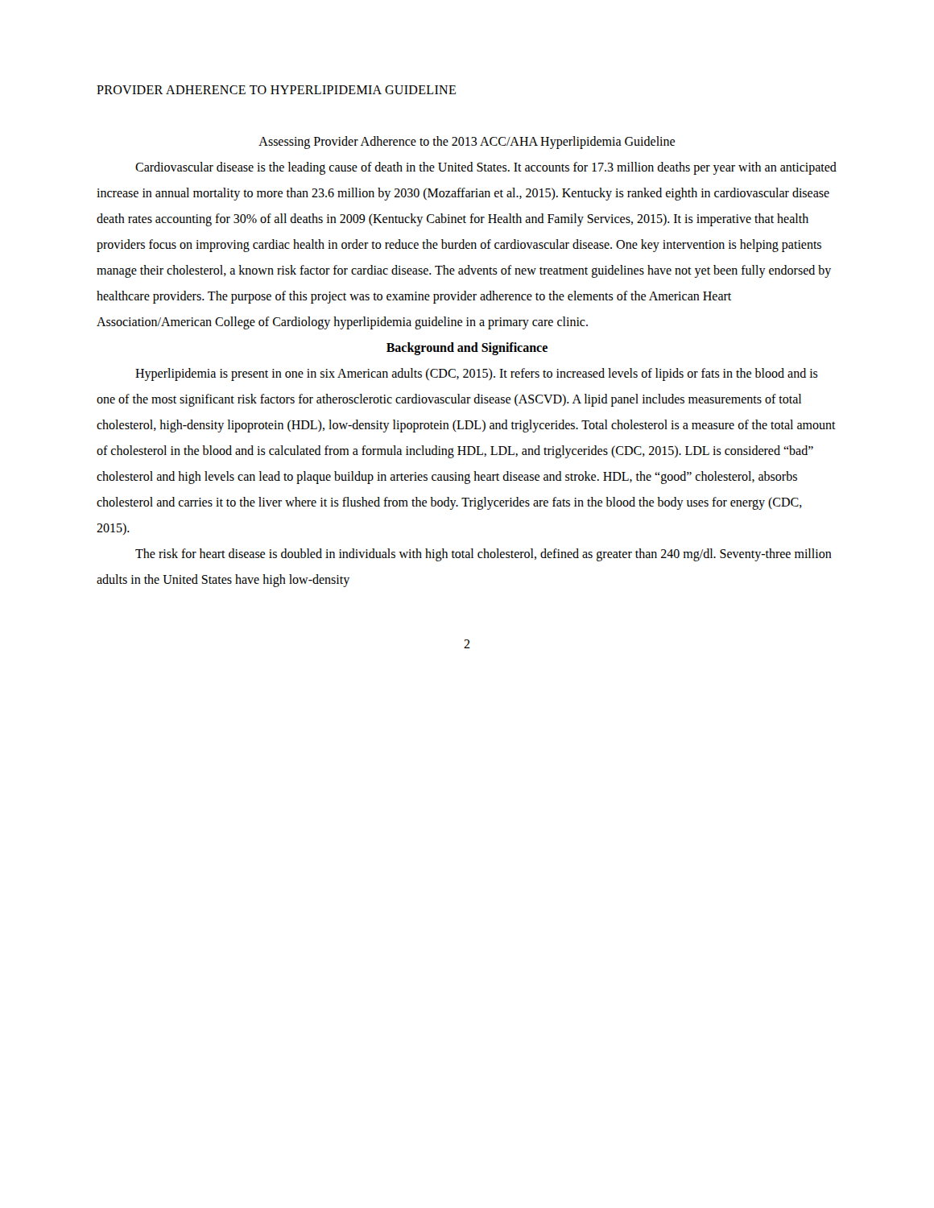Provider Adherence to Hyperlipidemia Guideline
Assessing Provider Adherence to the 2013 ACC/AHA Hyperlipidemia Guideline
Cardiovascular disease is the leading cause of death in the United States. It accounts for 17.3 million deaths per year with an anticipated increase in annual mortality to more than 23.6 million by 2030 (Mozaffarian et al., 2015). Kentucky is ranked eighth in cardiovascular disease death rates accounting for 30% of all deaths in 2009 (Kentucky Cabinet for Health and Family Services, 2015). It is imperative that health providers focus on improving cardiac health in order to reduce the burden of cardiovascular disease. One key intervention is helping patients manage their cholesterol, a known risk factor for cardiac disease. The advents of new treatment guidelines have not yet been fully endorsed by healthcare providers. The purpose of this project was to examine provider adherence to the elements of the American Heart Association/American College of Cardiology hyperlipidemia guideline in a primary care clinic.
Background and Significance
Hyperlipidemia is present in one in six American adults (CDC, 2015). It refers to increased levels of lipids or fats in the blood and is one of the most significant risk factors for atherosclerotic cardiovascular disease (ASCVD). A lipid panel includes measurements of total cholesterol, high-density lipoprotein (HDL), low-density lipoprotein (LDL) and triglycerides. Total cholesterol is a measure of the total amount of cholesterol in the blood and is calculated from a formula including HDL, LDL, and triglycerides (CDC, 2015). LDL is considered “bad” cholesterol and high levels can lead to plaque buildup in arteries causing heart disease and stroke. HDL, the “good” cholesterol, absorbs cholesterol and carries it to the liver where it is flushed from the body. Triglycerides are fats in the blood the body uses for energy (CDC, 2015).
The risk for heart disease is doubled in individuals with high total cholesterol, defined as greater than 240 mg/dl. Seventy-three million adults in the United States have high low-density
2